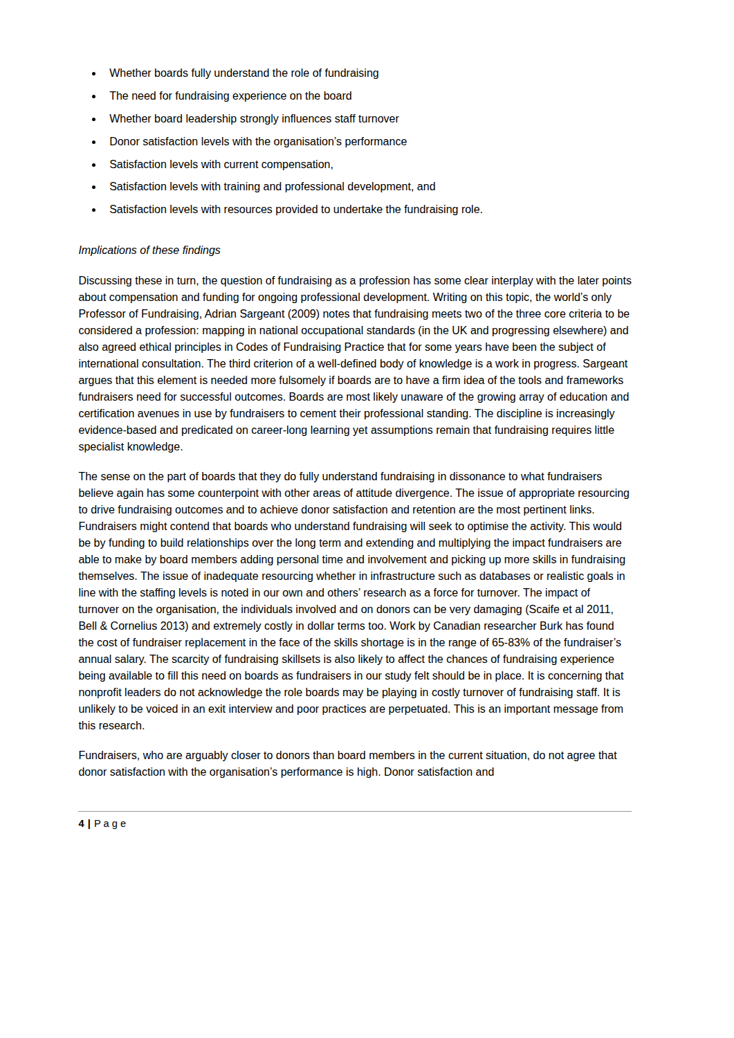Whether boards fully understand the role of fundraising
The need for fundraising experience on the board
Whether board leadership strongly influences staff turnover
Donor satisfaction levels with the organisation’s performance
Satisfaction levels with current compensation,
Satisfaction levels with training and professional development, and
Satisfaction levels with resources provided to undertake the fundraising role.
Implications of these findings
Discussing these in turn, the question of fundraising as a profession has some clear interplay with the later points about compensation and funding for ongoing professional development. Writing on this topic, the world’s only Professor of Fundraising, Adrian Sargeant (2009) notes that fundraising meets two of the three core criteria to be considered a profession: mapping in national occupational standards (in the UK and progressing elsewhere) and also agreed ethical principles in Codes of Fundraising Practice that for some years have been the subject of international consultation. The third criterion of a well-defined body of knowledge is a work in progress. Sargeant argues that this element is needed more fulsomely if boards are to have a firm idea of the tools and frameworks fundraisers need for successful outcomes. Boards are most likely unaware of the growing array of education and certification avenues in use by fundraisers to cement their professional standing. The discipline is increasingly evidence-based and predicated on career-long learning yet assumptions remain that fundraising requires little specialist knowledge.
The sense on the part of boards that they do fully understand fundraising in dissonance to what fundraisers believe again has some counterpoint with other areas of attitude divergence. The issue of appropriate resourcing to drive fundraising outcomes and to achieve donor satisfaction and retention are the most pertinent links. Fundraisers might contend that boards who understand fundraising will seek to optimise the activity. This would be by funding to build relationships over the long term and extending and multiplying the impact fundraisers are able to make by board members adding personal time and involvement and picking up more skills in fundraising themselves. The issue of inadequate resourcing whether in infrastructure such as databases or realistic goals in line with the staffing levels is noted in our own and others’ research as a force for turnover. The impact of turnover on the organisation, the individuals involved and on donors can be very damaging (Scaife et al 2011, Bell & Cornelius 2013) and extremely costly in dollar terms too. Work by Canadian researcher Burk has found the cost of fundraiser replacement in the face of the skills shortage is in the range of 65-83% of the fundraiser’s annual salary. The scarcity of fundraising skillsets is also likely to affect the chances of fundraising experience being available to fill this need on boards as fundraisers in our study felt should be in place. It is concerning that nonprofit leaders do not acknowledge the role boards may be playing in costly turnover of fundraising staff. It is unlikely to be voiced in an exit interview and poor practices are perpetuated. This is an important message from this research.
Fundraisers, who are arguably closer to donors than board members in the current situation, do not agree that donor satisfaction with the organisation’s performance is high. Donor satisfaction and
4|P a g e